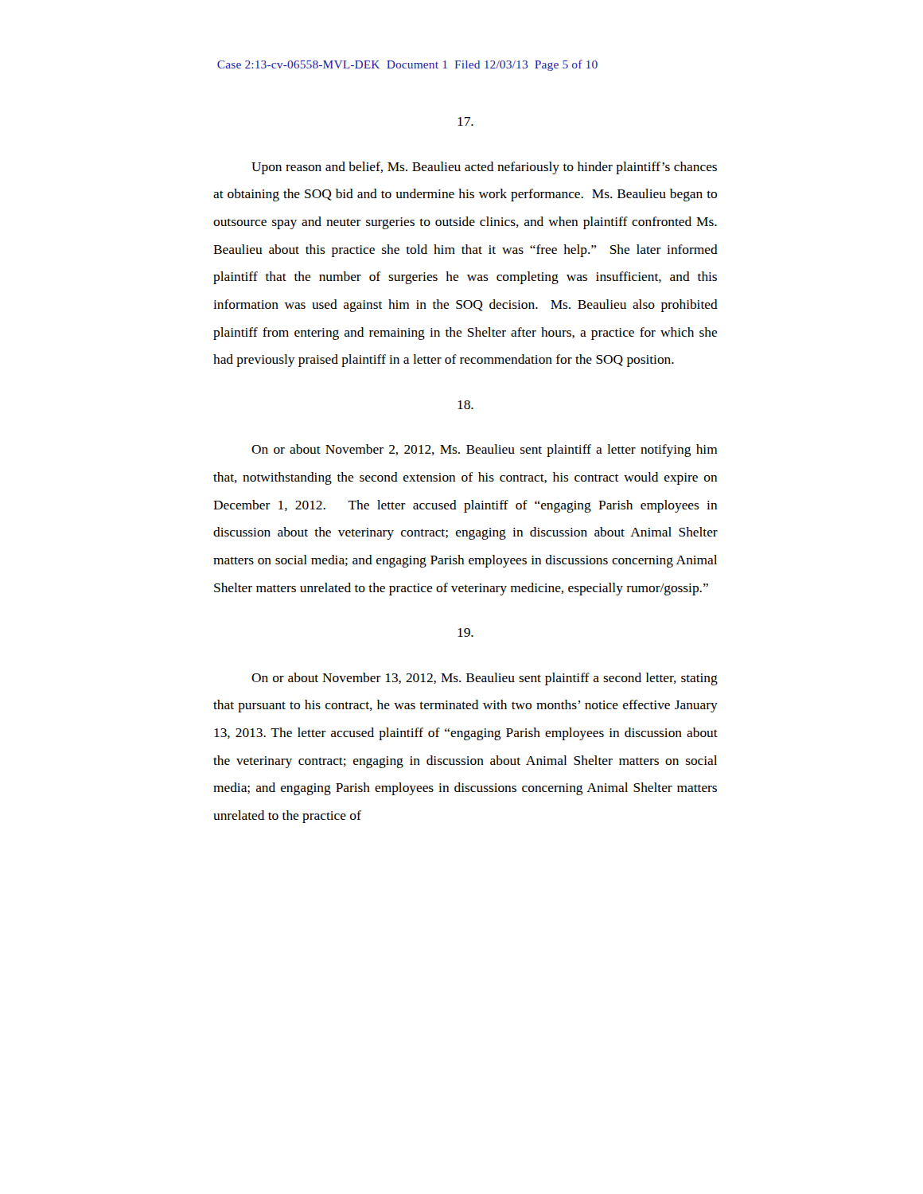Case 2:13-cv-06558-MVL-DEK Document 1 Filed 12/03/13 Page 5 of 10
17.
Upon reason and belief, Ms. Beaulieu acted nefariously to hinder plaintiff’s chances at obtaining the SOQ bid and to undermine his work performance. Ms. Beaulieu began to outsource spay and neuter surgeries to outside clinics, and when plaintiff confronted Ms. Beaulieu about this practice she told him that it was “free help.” She later informed plaintiff that the number of surgeries he was completing was insufficient, and this information was used against him in the SOQ decision. Ms. Beaulieu also prohibited plaintiff from entering and remaining in the Shelter after hours, a practice for which she had previously praised plaintiff in a letter of recommendation for the SOQ position.
18.
On or about November 2, 2012, Ms. Beaulieu sent plaintiff a letter notifying him that, notwithstanding the second extension of his contract, his contract would expire on December 1, 2012. The letter accused plaintiff of “engaging Parish employees in discussion about the veterinary contract; engaging in discussion about Animal Shelter matters on social media; and engaging Parish employees in discussions concerning Animal Shelter matters unrelated to the practice of veterinary medicine, especially rumor/gossip.”
19.
On or about November 13, 2012, Ms. Beaulieu sent plaintiff a second letter, stating that pursuant to his contract, he was terminated with two months’ notice effective January 13, 2013. The letter accused plaintiff of “engaging Parish employees in discussion about the veterinary contract; engaging in discussion about Animal Shelter matters on social media; and engaging Parish employees in discussions concerning Animal Shelter matters unrelated to the practice of